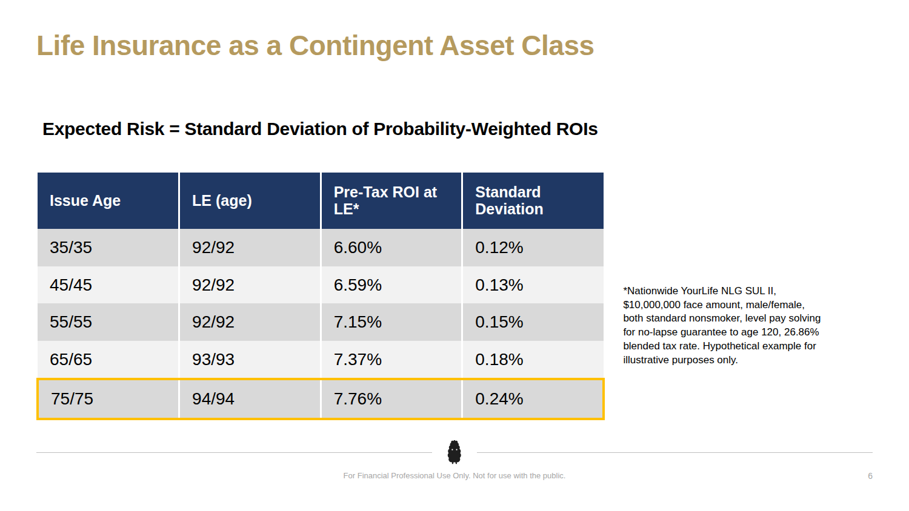Life Insurance as a Contingent Asset Class
Expected Risk = Standard Deviation of Probability-Weighted ROIs
| Issue Age | LE (age) | Pre-Tax ROI at LE* | Standard Deviation |
| --- | --- | --- | --- |
| 35/35 | 92/92 | 6.60% | 0.12% |
| 45/45 | 92/92 | 6.59% | 0.13% |
| 55/55 | 92/92 | 7.15% | 0.15% |
| 65/65 | 93/93 | 7.37% | 0.18% |
| 75/75 | 94/94 | 7.76% | 0.24% |
*Nationwide YourLife NLG SUL II, $10,000,000 face amount, male/female, both standard nonsmoker, level pay solving for no-lapse guarantee to age 120, 26.86% blended tax rate. Hypothetical example for illustrative purposes only.
For Financial Professional Use Only. Not for use with the public. 6